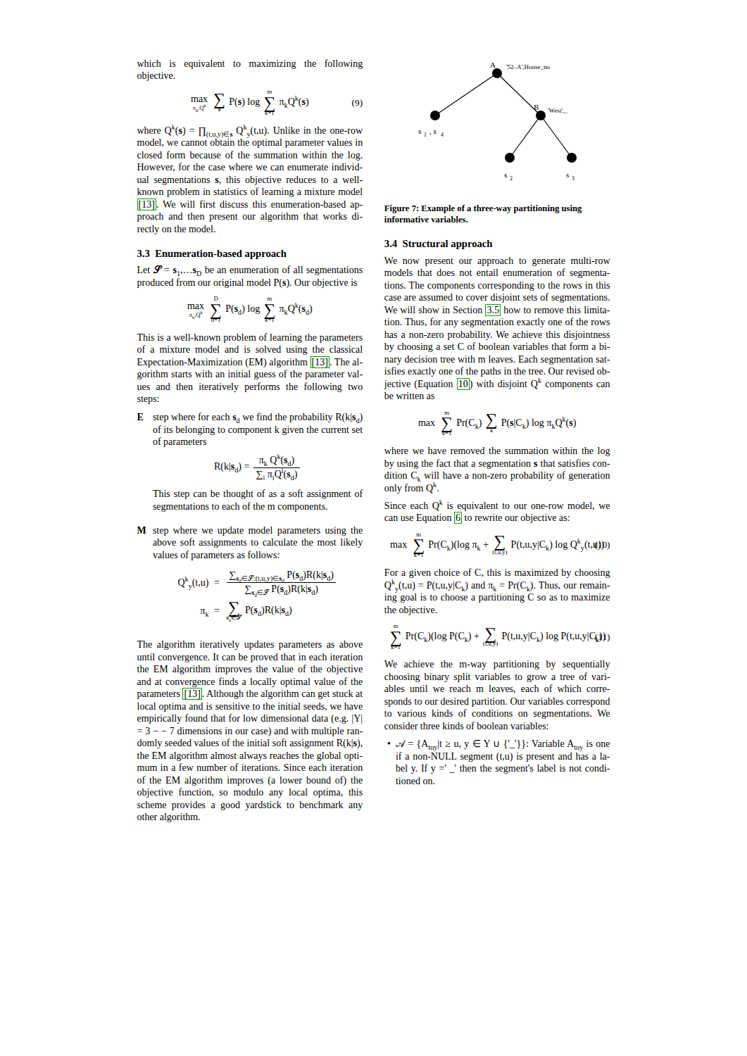which is equivalent to maximizing the following objective.
max πk,Qk ∑s P(s) log m∑k=1 πkQk(s) (9)
where Qk(s) = ∏(t,u,y)∈s Qky(t,u). Unlike in the one-row model, we cannot obtain the optimal parameter values in closed form because of the summation within the log. However, for the case where we can enumerate individual segmentations s, this objective reduces to a well-known problem in statistics of learning a mixture model [13]. We will first discuss this enumeration-based approach and then present our algorithm that works directly on the model.
3.3 Enumeration-based approach
Let 𝒮 = s1,…sD be an enumeration of all segmentations produced from our original model P(s). Our objective is
max πk,Qk D∑d=1 P(sd) log m∑k=1 πkQk(sd)
This is a well-known problem of learning the parameters of a mixture model and is solved using the classical Expectation-Maximization (EM) algorithm [13]. The algorithm starts with an initial guess of the parameter values and then iteratively performs the following two steps:
E
step where for each sd we find the probability R(k|sd) of its belonging to component k given the current set of parameters
R(k|sd) = πk Qk(sd) ∑i πiQi(sd)
This step can be thought of as a soft assignment of segmentations to each of the m components.
M
step where we update model parameters using the above soft assignments to calculate the most likely values of parameters as follows:
Qky(t,u)
=
∑sd∈𝒮:(t,u,y)∈sd P(sd)R(k|sd) ∑sd∈𝒮 P(sd)R(k|sd)
πk
=
∑sd∈𝒮 P(sd)R(k|sd)
The algorithm iteratively updates parameters as above until convergence. It can be proved that in each iteration the EM algorithm improves the value of the objective and at convergence finds a locally optimal value of the parameters [13]. Although the algorithm can get stuck at local optima and is sensitive to the initial seeds, we have empirically found that for low dimensional data (e.g. |Y| = 3 − − 7 dimensions in our case) and with multiple randomly seeded values of the initial soft assignment R(k|s), the EM algorithm almost always reaches the global optimum in a few number of iterations. Since each iteration of the EM algorithm improves (a lower bound of) the objective function, so modulo any local optima, this scheme provides a good yardstick to benchmark any other algorithm.
A '52–A',House_no s 1 , s 4 B 'West',_ s 2 s 3
Figure 7: Example of a three-way partitioning using informative variables.
3.4 Structural approach
We now present our approach to generate multi-row models that does not entail enumeration of segmentations. The components corresponding to the rows in this case are assumed to cover disjoint sets of segmentations. We will show in Section 3.5 how to remove this limitation. Thus, for any segmentation exactly one of the rows has a non-zero probability. We achieve this disjointness by choosing a set C of boolean variables that form a binary decision tree with m leaves. Each segmentation satisfies exactly one of the paths in the tree. Our revised objective (Equation 10) with disjoint Qk components can be written as
max m∑k=1 Pr(Ck) ∑s P(s|Ck) log πkQk(s)
where we have removed the summation within the log by using the fact that a segmentation s that satisfies condition Ck will have a non-zero probability of generation only from Qk.
Since each Qk is equivalent to our one-row model, we can use Equation 6 to rewrite our objective as:
max m∑k=1 Pr(Ck)(log πk + ∑(t,u,y) P(t,u,y|Ck) log Qky(t,u)) (10)
For a given choice of C, this is maximized by choosing Qky(t,u) = P(t,u,y|Ck) and πk = Pr(Ck). Thus, our remaining goal is to choose a partitioning C so as to maximize the objective.
m∑k=1 Pr(Ck)(log P(Ck) + ∑(t,u,y) P(t,u,y|Ck) log P(t,u,y|Ck)) (11)
We achieve the m-way partitioning by sequentially choosing binary split variables to grow a tree of variables until we reach m leaves, each of which corresponds to our desired partition. Our variables correspond to various kinds of conditions on segmentations. We consider three kinds of boolean variables:
•
𝒜 = {Atuy|t ≥ u, y ∈ Y ∪ {'_'}}: Variable Atuy is one if a non-NULL segment (t,u) is present and has a label y. If y =' _' then the segment's label is not conditioned on.